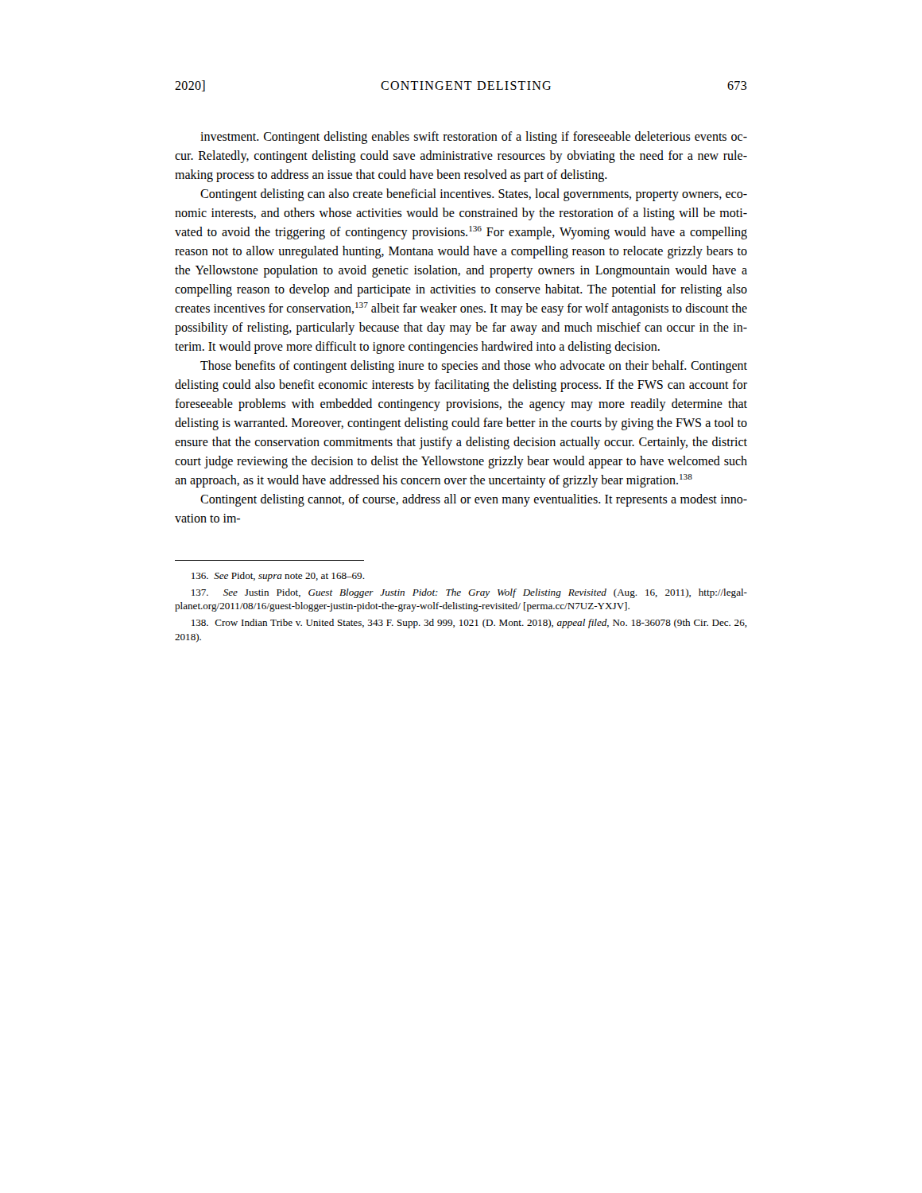2020] CONTINGENT DELISTING 673
investment. Contingent delisting enables swift restoration of a listing if foreseeable deleterious events occur. Relatedly, contingent delisting could save administrative resources by obviating the need for a new rulemaking process to address an issue that could have been resolved as part of delisting.
Contingent delisting can also create beneficial incentives. States, local governments, property owners, economic interests, and others whose activities would be constrained by the restoration of a listing will be motivated to avoid the triggering of contingency provisions.136 For example, Wyoming would have a compelling reason not to allow unregulated hunting, Montana would have a compelling reason to relocate grizzly bears to the Yellowstone population to avoid genetic isolation, and property owners in Longmountain would have a compelling reason to develop and participate in activities to conserve habitat. The potential for relisting also creates incentives for conservation,137 albeit far weaker ones. It may be easy for wolf antagonists to discount the possibility of relisting, particularly because that day may be far away and much mischief can occur in the interim. It would prove more difficult to ignore contingencies hardwired into a delisting decision.
Those benefits of contingent delisting inure to species and those who advocate on their behalf. Contingent delisting could also benefit economic interests by facilitating the delisting process. If the FWS can account for foreseeable problems with embedded contingency provisions, the agency may more readily determine that delisting is warranted. Moreover, contingent delisting could fare better in the courts by giving the FWS a tool to ensure that the conservation commitments that justify a delisting decision actually occur. Certainly, the district court judge reviewing the decision to delist the Yellowstone grizzly bear would appear to have welcomed such an approach, as it would have addressed his concern over the uncertainty of grizzly bear migration.138
Contingent delisting cannot, of course, address all or even many eventualities. It represents a modest innovation to im-
136. See Pidot, supra note 20, at 168–69.
137. See Justin Pidot, Guest Blogger Justin Pidot: The Gray Wolf Delisting Revisited (Aug. 16, 2011), http://legal-planet.org/2011/08/16/guest-blogger-justin-pidot-the-gray-wolf-delisting-revisited/ [perma.cc/N7UZ-YXJV].
138. Crow Indian Tribe v. United States, 343 F. Supp. 3d 999, 1021 (D. Mont. 2018), appeal filed, No. 18-36078 (9th Cir. Dec. 26, 2018).